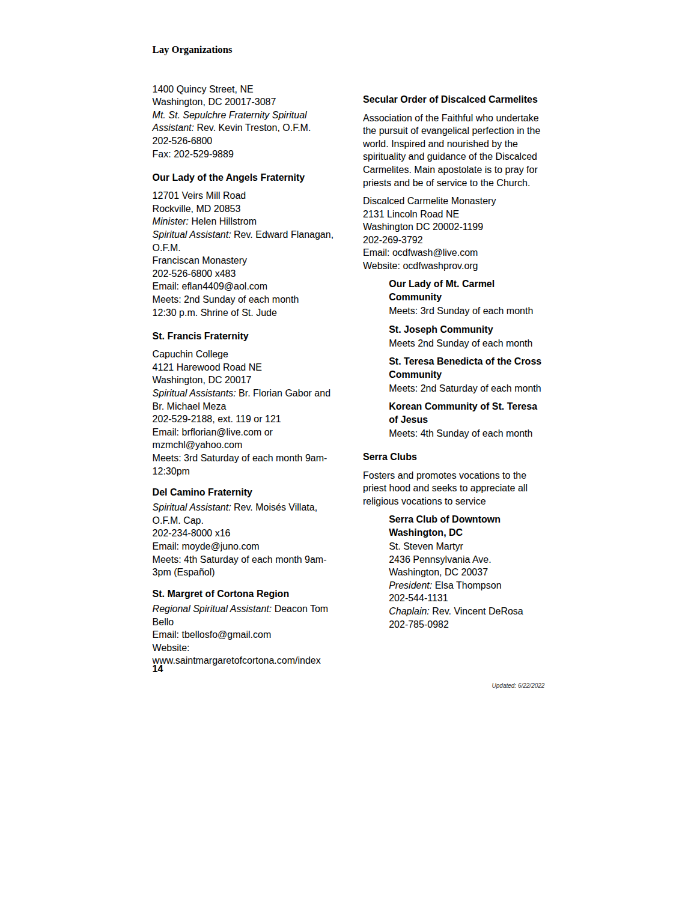Lay Organizations
1400 Quincy Street, NE
Washington, DC 20017-3087
Mt. St. Sepulchre Fraternity Spiritual Assistant: Rev. Kevin Treston, O.F.M.
202-526-6800
Fax: 202-529-9889
Our Lady of the Angels Fraternity
12701 Veirs Mill Road
Rockville, MD 20853
Minister: Helen Hillstrom
Spiritual Assistant: Rev. Edward Flanagan, O.F.M.
Franciscan Monastery
202-526-6800 x483
Email: eflan4409@aol.com
Meets: 2nd Sunday of each month
12:30 p.m. Shrine of St. Jude
St. Francis Fraternity
Capuchin College
4121 Harewood Road NE
Washington, DC 20017
Spiritual Assistants: Br. Florian Gabor and Br. Michael Meza
202-529-2188, ext. 119 or 121
Email: brflorian@live.com or mzmchl@yahoo.com
Meets: 3rd Saturday of each month 9am-12:30pm
Del Camino Fraternity
Spiritual Assistant: Rev. Moisés Villata, O.F.M. Cap.
202-234-8000 x16
Email: moyde@juno.com
Meets: 4th Saturday of each month 9am-3pm (Español)
St. Margret of Cortona Region
Regional Spiritual Assistant: Deacon Tom Bello
Email: tbellosfo@gmail.com
Website:
www.saintmargaretofcortona.com/index
Secular Order of Discalced Carmelites
Association of the Faithful who undertake the pursuit of evangelical perfection in the world. Inspired and nourished by the spirituality and guidance of the Discalced Carmelites. Main apostolate is to pray for priests and be of service to the Church.
Discalced Carmelite Monastery
2131 Lincoln Road NE
Washington DC 20002-1199
202-269-3792
Email: ocdfwash@live.com
Website: ocdfwashprov.org
Our Lady of Mt. Carmel Community
Meets: 3rd Sunday of each month
St. Joseph Community
Meets 2nd Sunday of each month
St. Teresa Benedicta of the Cross Community
Meets: 2nd Saturday of each month
Korean Community of St. Teresa of Jesus
Meets: 4th Sunday of each month
Serra Clubs
Fosters and promotes vocations to the priest hood and seeks to appreciate all religious vocations to service
Serra Club of Downtown Washington, DC
St. Steven Martyr
2436 Pennsylvania Ave.
Washington, DC 20037
President: Elsa Thompson
202-544-1131
Chaplain: Rev. Vincent DeRosa
202-785-0982
14
Updated: 6/22/2022